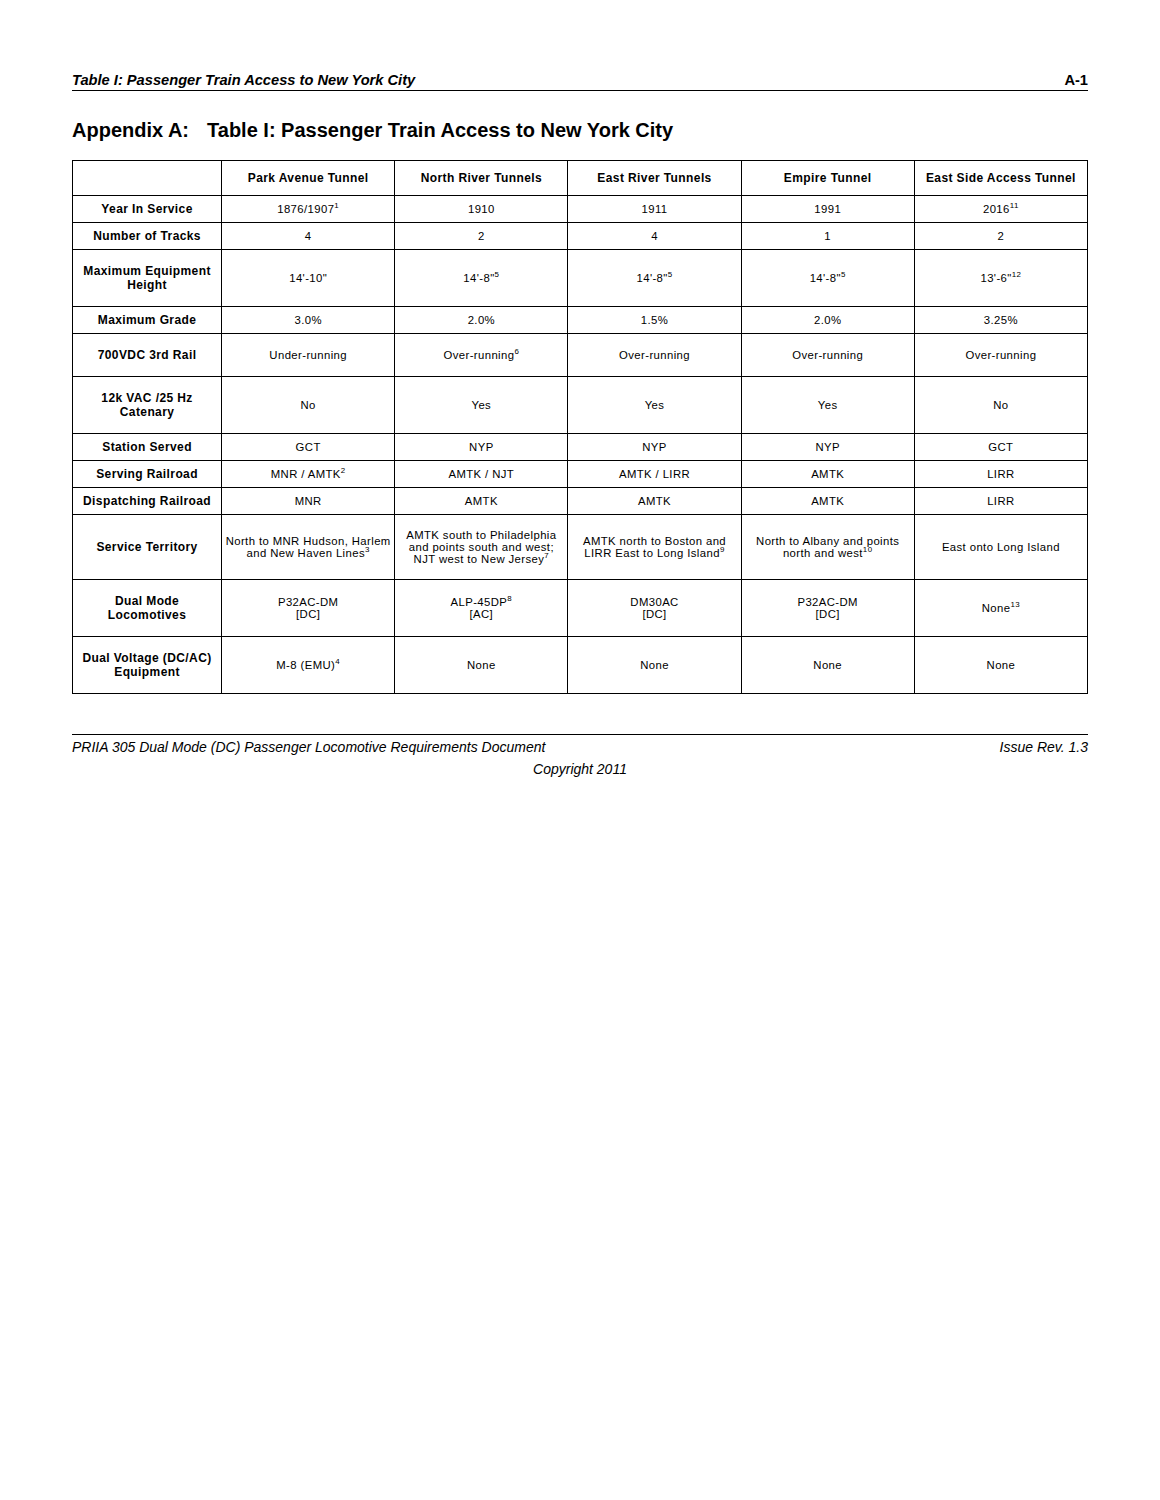Table I: Passenger Train Access to New York City A-1
Appendix A: Table I: Passenger Train Access to New York City
| | Park Avenue Tunnel | North River Tunnels | East River Tunnels | Empire Tunnel | East Side Access Tunnel |
| --- | --- | --- | --- | --- | --- |
| Year In Service | 1876/1907 1 | 1910 | 1911 | 1991 | 2016 11 |
| Number of Tracks | 4 | 2 | 4 | 1 | 2 |
| Maximum Equipment Height | 14'-10" | 14'-8" 5 | 14'-8" 5 | 14'-8" 5 | 13'-6" 12 |
| Maximum Grade | 3.0% | 2.0% | 1.5% | 2.0% | 3.25% |
| 700VDC 3rd Rail | Under-running | Over-running 6 | Over-running | Over-running | Over-running |
| 12k VAC /25 Hz Catenary | No | Yes | Yes | Yes | No |
| Station Served | GCT | NYP | NYP | NYP | GCT |
| Serving Railroad | MNR / AMTK 2 | AMTK / NJT | AMTK / LIRR | AMTK | LIRR |
| Dispatching Railroad | MNR | AMTK | AMTK | AMTK | LIRR |
| Service Territory | North to MNR Hudson, Harlem and New Haven Lines 3 | AMTK south to Philadelphia and points south and west; NJT west to New Jersey 7 | AMTK north to Boston and LIRR East to Long Island 9 | North to Albany and points north and west 10 | East onto Long Island |
| Dual Mode Locomotives | P32AC-DM [DC] | ALP-45DP 8 [AC] | DM30AC [DC] | P32AC-DM [DC] | None 13 |
| Dual Voltage (DC/AC) Equipment | M-8 (EMU) 4 | None | None | None | None |
PRIIA 305 Dual Mode (DC) Passenger Locomotive Requirements Document Issue Rev. 1.3
Copyright 2011